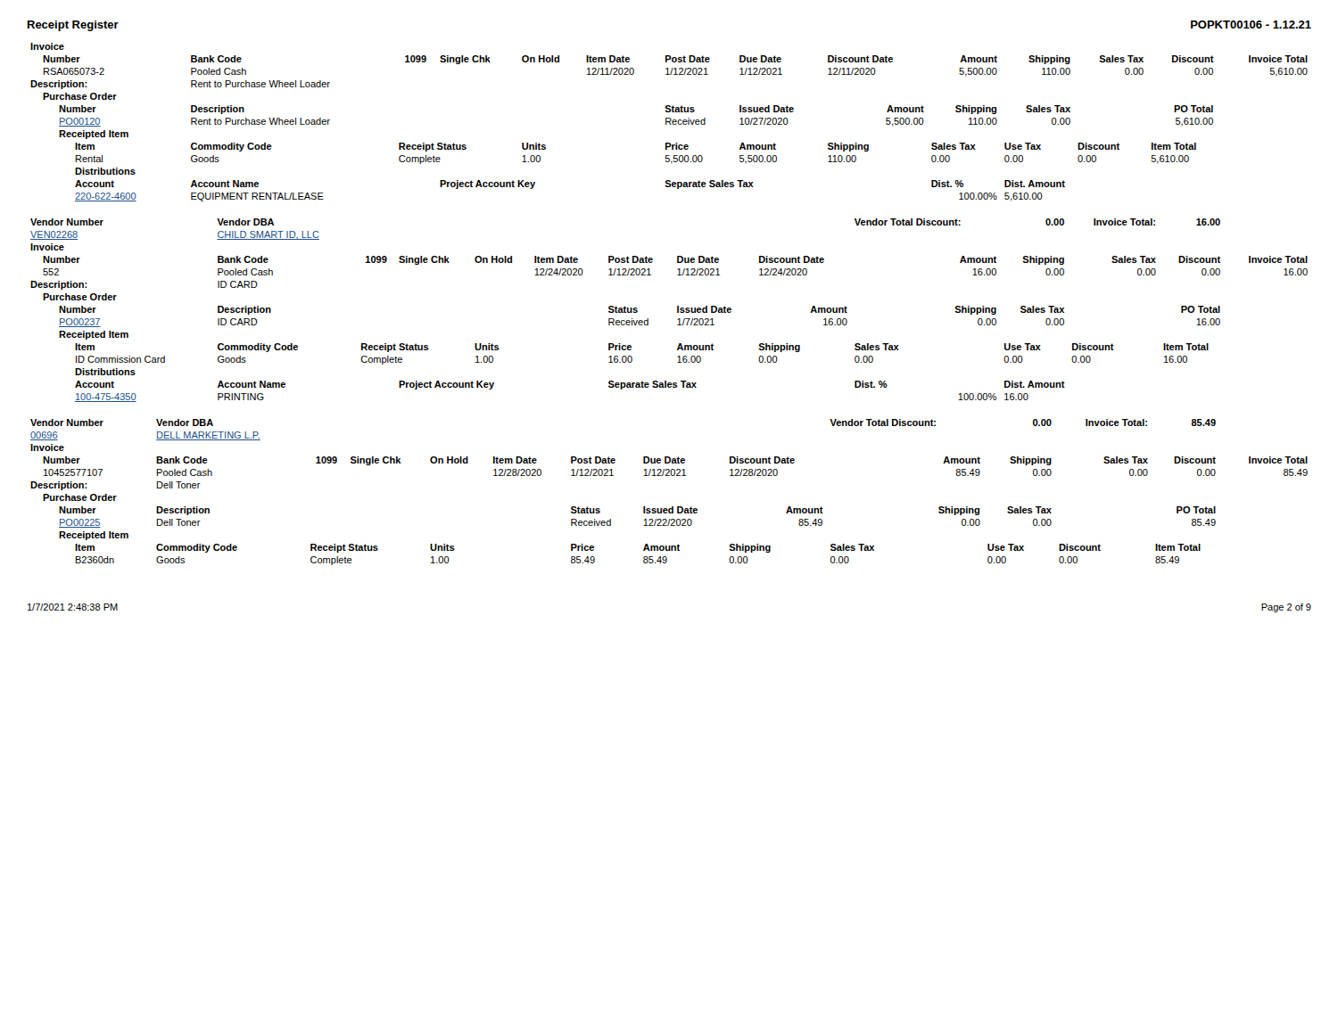Receipt Register POPKT00106 - 1.12.21
| Invoice |
| Number | Bank Code | 1099 | Single Chk | On Hold | Item Date | Post Date | Due Date | Discount Date | Amount | Shipping | Sales Tax | Discount | Invoice Total |
| RSA065073-2 | Pooled Cash | | | | 12/11/2020 | 1/12/2021 | 1/12/2021 | 12/11/2020 | 5,500.00 | 110.00 | 0.00 | 0.00 | 5,610.00 |
| Description: | Rent to Purchase Wheel Loader |
| Purchase Order |
| Number | Description | | Status | Issued Date | Amount | Shipping | Sales Tax | PO Total |
| PO00120 | Rent to Purchase Wheel Loader | | Received | 10/27/2020 | 5,500.00 | 110.00 | 0.00 | 5,610.00 |
| Receipted Item |
| Item | Commodity Code | Receipt Status | Units | Price | Amount | Shipping | Sales Tax | Use Tax | Discount | Item Total |
| Rental | Goods | Complete | 1.00 | 5,500.00 | 5,500.00 | 110.00 | 0.00 | 0.00 | 0.00 | 5,610.00 |
| Distributions |
| Account | Account Name | Project Account Key | Separate Sales Tax | Dist. % | Dist. Amount |
| 220-622-4600 | EQUIPMENT RENTAL/LEASE | | | 100.00% | 5,610.00 |
| Vendor Number | Vendor DBA | | Vendor Total Discount: | 0.00 | Invoice Total: | 16.00 |
| VEN02268 | CHILD SMART ID, LLC | |
| Invoice |
| Number | Bank Code | 1099 | Single Chk | On Hold | Item Date | Post Date | Due Date | Discount Date | Amount | Shipping | Sales Tax | Discount | Invoice Total |
| 552 | Pooled Cash | | | | 12/24/2020 | 1/12/2021 | 1/12/2021 | 12/24/2020 | 16.00 | 0.00 | 0.00 | 0.00 | 16.00 |
| Description: | ID CARD |
| Purchase Order |
| Number | Description | | Status | Issued Date | Amount | Shipping | Sales Tax | PO Total |
| PO00237 | ID CARD | | Received | 1/7/2021 | 16.00 | 0.00 | 0.00 | 16.00 |
| Receipted Item |
| Item | Commodity Code | Receipt Status | Units | Price | Amount | Shipping | Sales Tax | Use Tax | Discount | Item Total |
| ID Commission Card | Goods | Complete | 1.00 | 16.00 | 16.00 | 0.00 | 0.00 | 0.00 | 0.00 | 16.00 |
| Distributions |
| Account | Account Name | Project Account Key | Separate Sales Tax | Dist. % | Dist. Amount |
| 100-475-4350 | PRINTING | | | 100.00% | 16.00 |
| Vendor Number | Vendor DBA | | Vendor Total Discount: | 0.00 | Invoice Total: | 85.49 |
| 00696 | DELL MARKETING L.P. | |
| Invoice |
| Number | Bank Code | 1099 | Single Chk | On Hold | Item Date | Post Date | Due Date | Discount Date | Amount | Shipping | Sales Tax | Discount | Invoice Total |
| 10452577107 | Pooled Cash | | | | 12/28/2020 | 1/12/2021 | 1/12/2021 | 12/28/2020 | 85.49 | 0.00 | 0.00 | 0.00 | 85.49 |
| Description: | Dell Toner |
| Purchase Order |
| Number | Description | | Status | Issued Date | Amount | Shipping | Sales Tax | PO Total |
| PO00225 | Dell Toner | | Received | 12/22/2020 | 85.49 | 0.00 | 0.00 | 85.49 |
| Receipted Item |
| Item | Commodity Code | Receipt Status | Units | Price | Amount | Shipping | Sales Tax | Use Tax | Discount | Item Total |
| B2360dn | Goods | Complete | 1.00 | 85.49 | 85.49 | 0.00 | 0.00 | 0.00 | 0.00 | 85.49 |
1/7/2021 2:48:38 PM Page 2 of 9